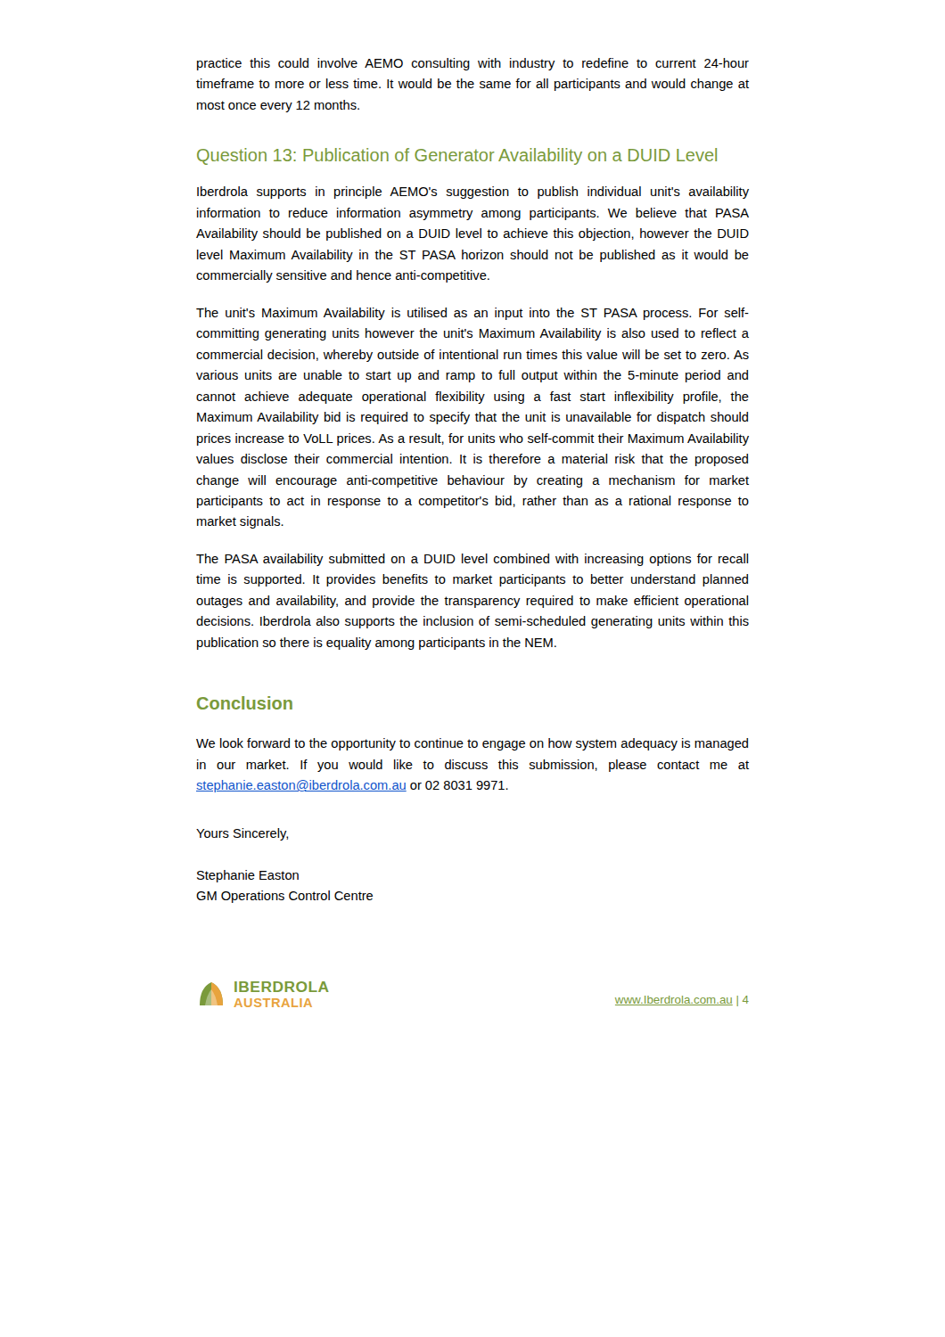practice this could involve AEMO consulting with industry to redefine to current 24-hour timeframe to more or less time. It would be the same for all participants and would change at most once every 12 months.
Question 13: Publication of Generator Availability on a DUID Level
Iberdrola supports in principle AEMO's suggestion to publish individual unit's availability information to reduce information asymmetry among participants. We believe that PASA Availability should be published on a DUID level to achieve this objection, however the DUID level Maximum Availability in the ST PASA horizon should not be published as it would be commercially sensitive and hence anti-competitive.
The unit's Maximum Availability is utilised as an input into the ST PASA process. For self-committing generating units however the unit's Maximum Availability is also used to reflect a commercial decision, whereby outside of intentional run times this value will be set to zero. As various units are unable to start up and ramp to full output within the 5-minute period and cannot achieve adequate operational flexibility using a fast start inflexibility profile, the Maximum Availability bid is required to specify that the unit is unavailable for dispatch should prices increase to VoLL prices. As a result, for units who self-commit their Maximum Availability values disclose their commercial intention. It is therefore a material risk that the proposed change will encourage anti-competitive behaviour by creating a mechanism for market participants to act in response to a competitor's bid, rather than as a rational response to market signals.
The PASA availability submitted on a DUID level combined with increasing options for recall time is supported. It provides benefits to market participants to better understand planned outages and availability, and provide the transparency required to make efficient operational decisions. Iberdrola also supports the inclusion of semi-scheduled generating units within this publication so there is equality among participants in the NEM.
Conclusion
We look forward to the opportunity to continue to engage on how system adequacy is managed in our market. If you would like to discuss this submission, please contact me at stephanie.easton@iberdrola.com.au or 02 8031 9971.
Yours Sincerely,
Stephanie Easton
GM Operations Control Centre
IBERDROLA
AUSTRALIA
www.Iberdrola.com.au | 4